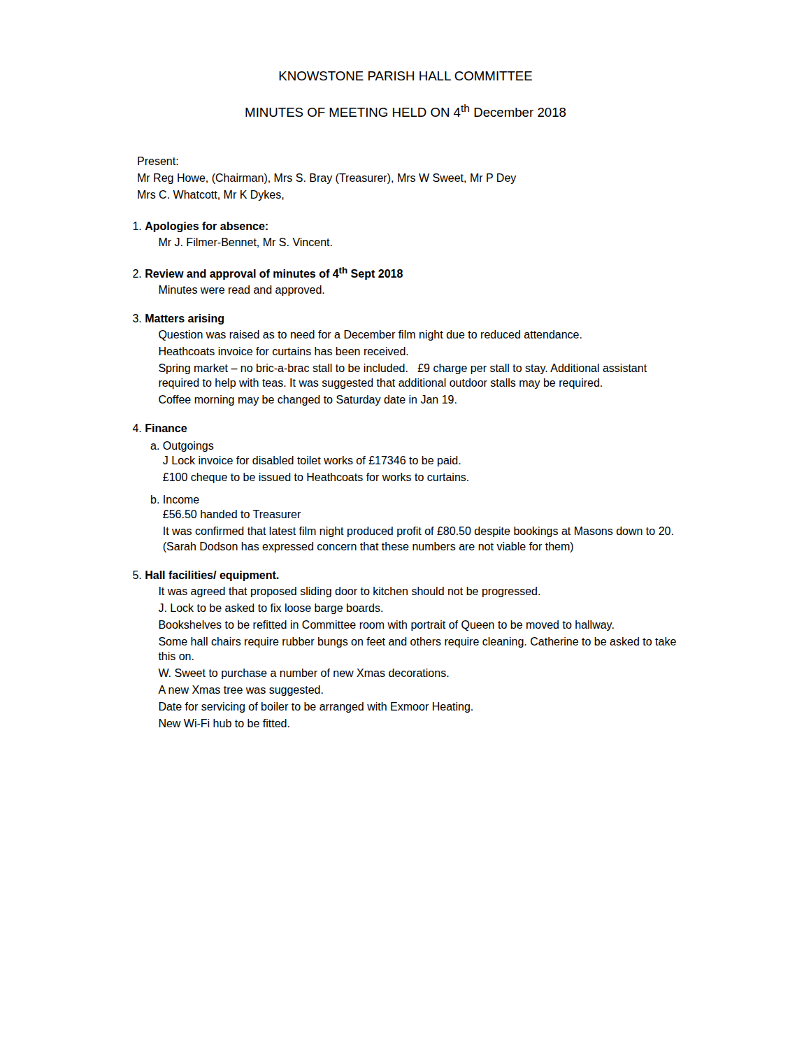KNOWSTONE PARISH HALL COMMITTEE
MINUTES OF MEETING HELD ON 4th December 2018
Present:
Mr Reg Howe, (Chairman), Mrs S. Bray (Treasurer), Mrs W Sweet, Mr P Dey
Mrs C. Whatcott, Mr K Dykes,
Apologies for absence:
Mr J. Filmer-Bennet, Mr S. Vincent.
Review and approval of minutes of 4th Sept 2018
Minutes were read and approved.
Matters arising
Question was raised as to need for a December film night due to reduced attendance.
Heathcoats invoice for curtains has been received.
Spring market – no bric-a-brac stall to be included. £9 charge per stall to stay. Additional assistant required to help with teas. It was suggested that additional outdoor stalls may be required.
Coffee morning may be changed to Saturday date in Jan 19.
Finance
Outgoings
J Lock invoice for disabled toilet works of £17346 to be paid.
£100 cheque to be issued to Heathcoats for works to curtains.
Income
£56.50 handed to Treasurer
It was confirmed that latest film night produced profit of £80.50 despite bookings at Masons down to 20. (Sarah Dodson has expressed concern that these numbers are not viable for them)
Hall facilities/ equipment.
It was agreed that proposed sliding door to kitchen should not be progressed.
J. Lock to be asked to fix loose barge boards.
Bookshelves to be refitted in Committee room with portrait of Queen to be moved to hallway.
Some hall chairs require rubber bungs on feet and others require cleaning. Catherine to be asked to take this on.
W. Sweet to purchase a number of new Xmas decorations.
A new Xmas tree was suggested.
Date for servicing of boiler to be arranged with Exmoor Heating.
New Wi-Fi hub to be fitted.